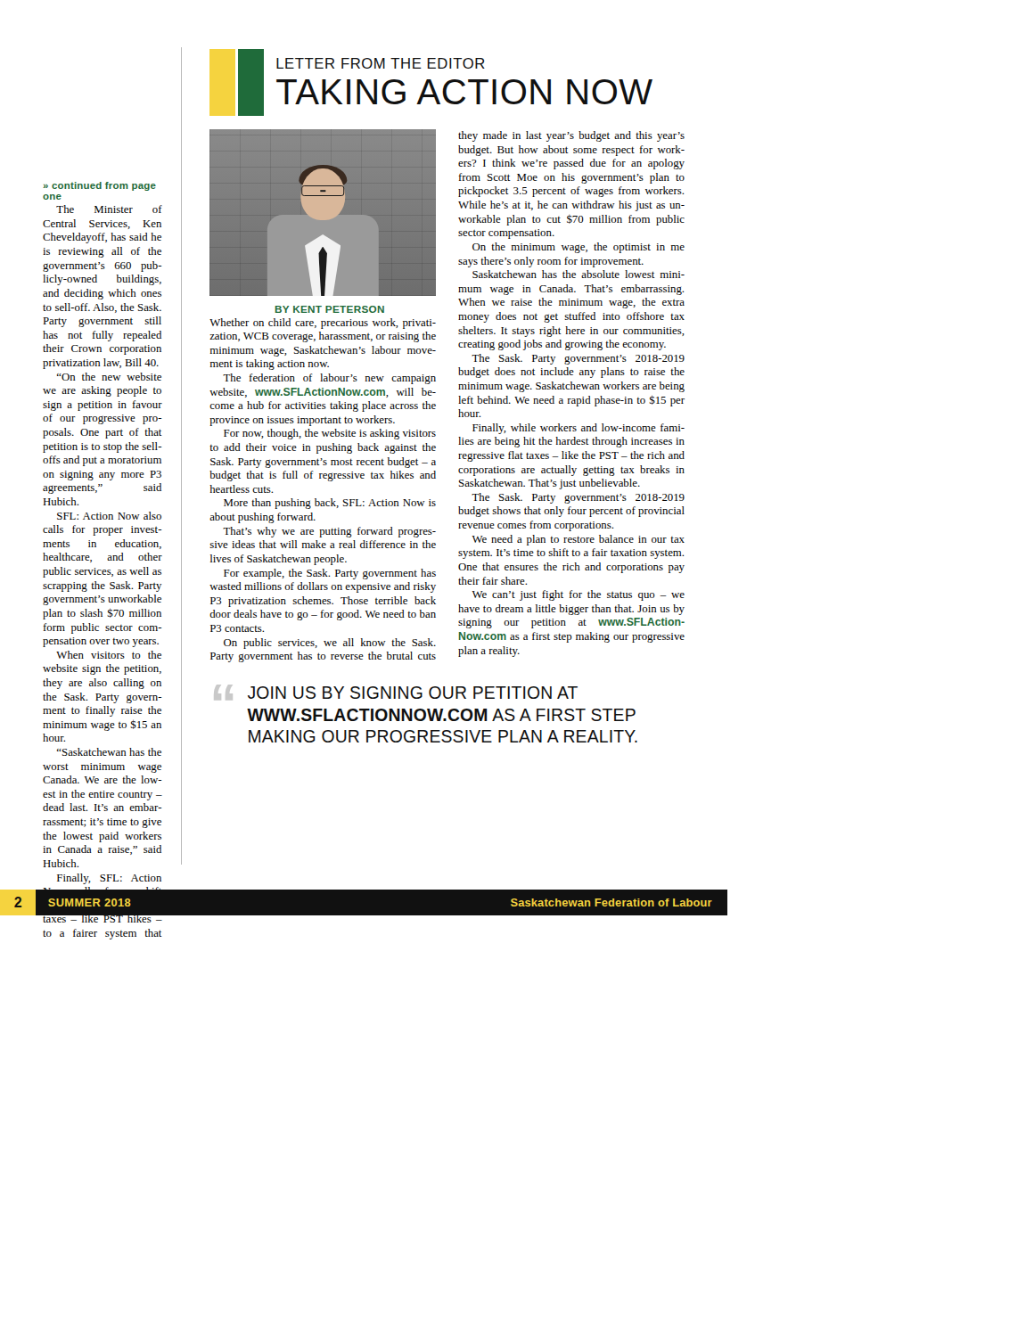» continued from page one
The Minister of Central Services, Ken Cheveldayoff, has said he is reviewing all of the government’s 660 publicly-owned buildings, and deciding which ones to sell-off. Also, the Sask. Party government still has not fully repealed their Crown corporation privatization law, Bill 40.
“On the new website we are asking people to sign a petition in favour of our progressive proposals. One part of that petition is to stop the sell-offs and put a moratorium on signing any more P3 agreements,” said Hubich.
SFL: Action Now also calls for proper investments in education, healthcare, and other public services, as well as scrapping the Sask. Party government’s unworkable plan to slash $70 million form public sector compensation over two years.
When visitors to the website sign the petition, they are also calling on the Sask. Party government to finally raise the minimum wage to $15 an hour.
“Saskatchewan has the worst minimum wage Canada. We are the lowest in the entire country – dead last. It’s an embarrassment; it’s time to give the lowest paid workers in Canada a raise,” said Hubich.
Finally, SFL: Action Now calls for a shift away from regressive flat taxes – like PST hikes – to a fairer system that would see the rich and corporations pay more, giving hard-working Saskatchewan people a break from regressive tax increases.
LETTER FROM THE EDITOR
TAKING ACTION NOW
BY KENT PETERSON
Whether on child care, precarious work, privatization, WCB coverage, harassment, or raising the minimum wage, Saskatchewan’s labour movement is taking action now.
The federation of labour’s new campaign website, www.SFLActionNow.com, will become a hub for activities taking place across the province on issues important to workers.
For now, though, the website is asking visitors to add their voice in pushing back against the Sask. Party government’s most recent budget – a budget that is full of regressive tax hikes and heartless cuts.
More than pushing back, SFL: Action Now is about pushing forward.
That’s why we are putting forward progressive ideas that will make a real difference in the lives of Saskatchewan people.
For example, the Sask. Party government has wasted millions of dollars on expensive and risky P3 privatization schemes. Those terrible back door deals have to go – for good. We need to ban P3 contacts.
On public services, we all know the Sask. Party government has to reverse the brutal cuts they made in last year’s budget and this year’s budget. But how about some respect for workers? I think we’re passed due for an apology from Scott Moe on his government’s plan to pickpocket 3.5 percent of wages from workers. While he’s at it, he can withdraw his just as unworkable plan to cut $70 million from public sector compensation.
On the minimum wage, the optimist in me says there’s only room for improvement.
Saskatchewan has the absolute lowest minimum wage in Canada. That’s embarrassing. When we raise the minimum wage, the extra money does not get stuffed into offshore tax shelters. It stays right here in our communities, creating good jobs and growing the economy.
The Sask. Party government’s 2018-2019 budget does not include any plans to raise the minimum wage. Saskatchewan workers are being left behind. We need a rapid phase-in to $15 per hour.
Finally, while workers and low-income families are being hit the hardest through increases in regressive flat taxes – like the PST – the rich and corporations are actually getting tax breaks in Saskatchewan. That’s just unbelievable.
The Sask. Party government’s 2018-2019 budget shows that only four percent of provincial revenue comes from corporations.
We need a plan to restore balance in our tax system. It’s time to shift to a fair taxation system. One that ensures the rich and corporations pay their fair share.
We can’t just fight for the status quo – we have to dream a little bigger than that. Join us by signing our petition at www.SFLAction-Now.com as a first step making our progressive plan a reality.
“
JOIN US BY SIGNING OUR PETITION AT
WWW.SFLACTIONNOW.COM AS A FIRST STEP
MAKING OUR PROGRESSIVE PLAN A REALITY.
2
SUMMER 2018
Saskatchewan Federation of Labour